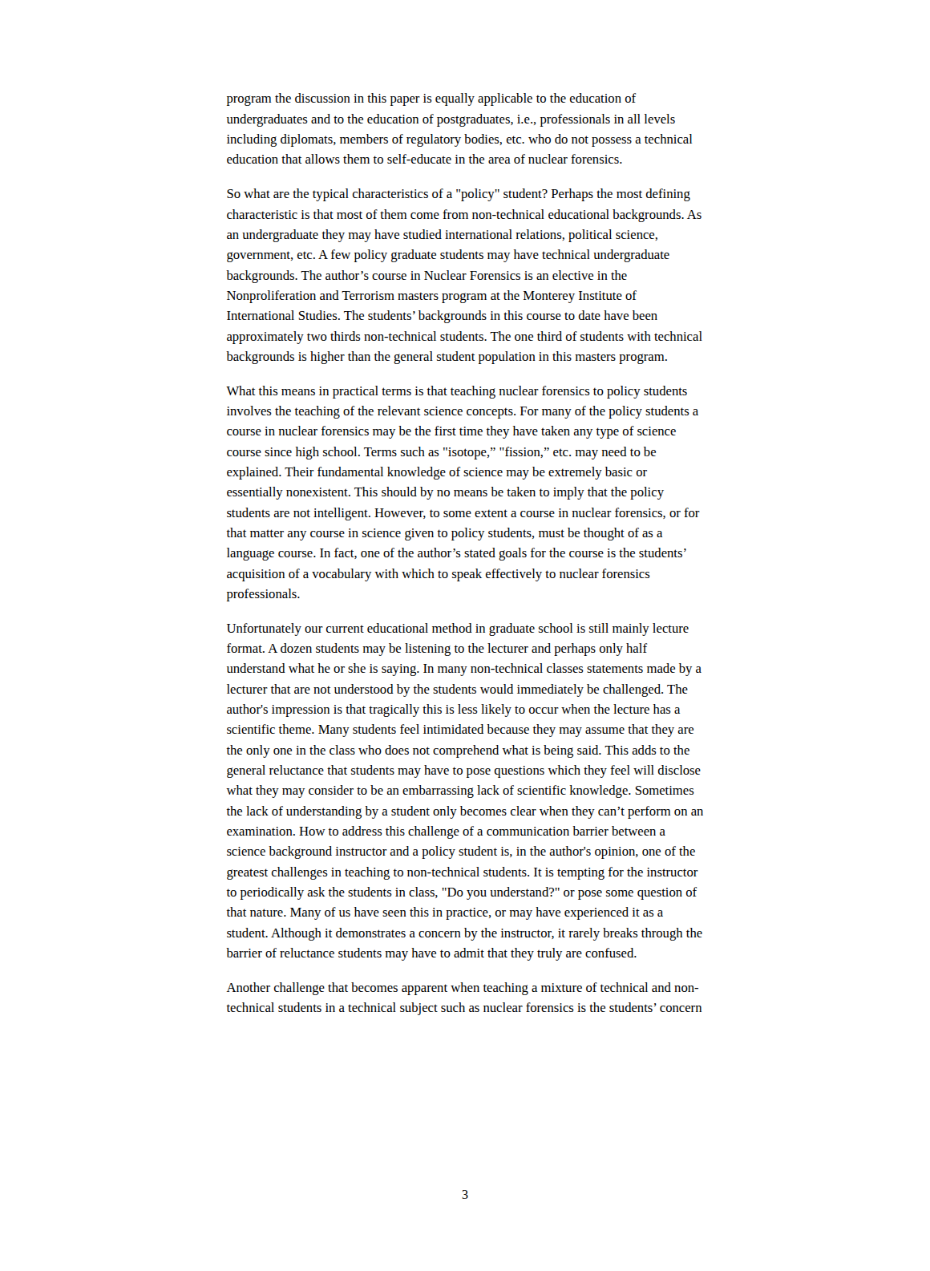program the discussion in this paper is equally applicable to the education of undergraduates and to the education of postgraduates, i.e., professionals in all levels including diplomats, members of regulatory bodies, etc. who do not possess a technical education that allows them to self-educate in the area of nuclear forensics.
So what are the typical characteristics of a "policy" student? Perhaps the most defining characteristic is that most of them come from non-technical educational backgrounds. As an undergraduate they may have studied international relations, political science, government, etc. A few policy graduate students may have technical undergraduate backgrounds. The author’s course in Nuclear Forensics is an elective in the Nonproliferation and Terrorism masters program at the Monterey Institute of International Studies. The students’ backgrounds in this course to date have been approximately two thirds non-technical students. The one third of students with technical backgrounds is higher than the general student population in this masters program.
What this means in practical terms is that teaching nuclear forensics to policy students involves the teaching of the relevant science concepts. For many of the policy students a course in nuclear forensics may be the first time they have taken any type of science course since high school. Terms such as "isotope,” "fission,” etc. may need to be explained. Their fundamental knowledge of science may be extremely basic or essentially nonexistent. This should by no means be taken to imply that the policy students are not intelligent. However, to some extent a course in nuclear forensics, or for that matter any course in science given to policy students, must be thought of as a language course. In fact, one of the author’s stated goals for the course is the students’ acquisition of a vocabulary with which to speak effectively to nuclear forensics professionals.
Unfortunately our current educational method in graduate school is still mainly lecture format. A dozen students may be listening to the lecturer and perhaps only half understand what he or she is saying. In many non-technical classes statements made by a lecturer that are not understood by the students would immediately be challenged. The author's impression is that tragically this is less likely to occur when the lecture has a scientific theme. Many students feel intimidated because they may assume that they are the only one in the class who does not comprehend what is being said. This adds to the general reluctance that students may have to pose questions which they feel will disclose what they may consider to be an embarrassing lack of scientific knowledge. Sometimes the lack of understanding by a student only becomes clear when they can’t perform on an examination. How to address this challenge of a communication barrier between a science background instructor and a policy student is, in the author's opinion, one of the greatest challenges in teaching to non-technical students. It is tempting for the instructor to periodically ask the students in class, "Do you understand?" or pose some question of that nature. Many of us have seen this in practice, or may have experienced it as a student. Although it demonstrates a concern by the instructor, it rarely breaks through the barrier of reluctance students may have to admit that they truly are confused.
Another challenge that becomes apparent when teaching a mixture of technical and non-technical students in a technical subject such as nuclear forensics is the students’ concern
3